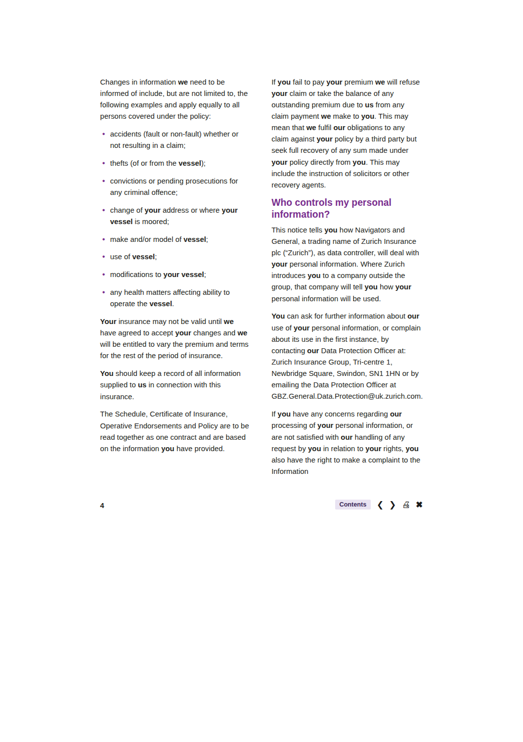Changes in information we need to be informed of include, but are not limited to, the following examples and apply equally to all persons covered under the policy:
accidents (fault or non-fault) whether or not resulting in a claim;
thefts (of or from the vessel);
convictions or pending prosecutions for any criminal offence;
change of your address or where your vessel is moored;
make and/or model of vessel;
use of vessel;
modifications to your vessel;
any health matters affecting ability to operate the vessel.
Your insurance may not be valid until we have agreed to accept your changes and we will be entitled to vary the premium and terms for the rest of the period of insurance.
You should keep a record of all information supplied to us in connection with this insurance.
The Schedule, Certificate of Insurance, Operative Endorsements and Policy are to be read together as one contract and are based on the information you have provided.
If you fail to pay your premium we will refuse your claim or take the balance of any outstanding premium due to us from any claim payment we make to you. This may mean that we fulfil our obligations to any claim against your policy by a third party but seek full recovery of any sum made under your policy directly from you. This may include the instruction of solicitors or other recovery agents.
Who controls my personal information?
This notice tells you how Navigators and General, a trading name of Zurich Insurance plc (“Zurich”), as data controller, will deal with your personal information. Where Zurich introduces you to a company outside the group, that company will tell you how your personal information will be used.
You can ask for further information about our use of your personal information, or complain about its use in the first instance, by contacting our Data Protection Officer at: Zurich Insurance Group, Tri-centre 1, Newbridge Square, Swindon, SN1 1HN or by emailing the Data Protection Officer at GBZ.General.Data.Protection@uk.zurich.com.
If you have any concerns regarding our processing of your personal information, or are not satisfied with our handling of any request by you in relation to your rights, you also have the right to make a complaint to the Information
4
Contents ❮ ❯ 🖨 ✖